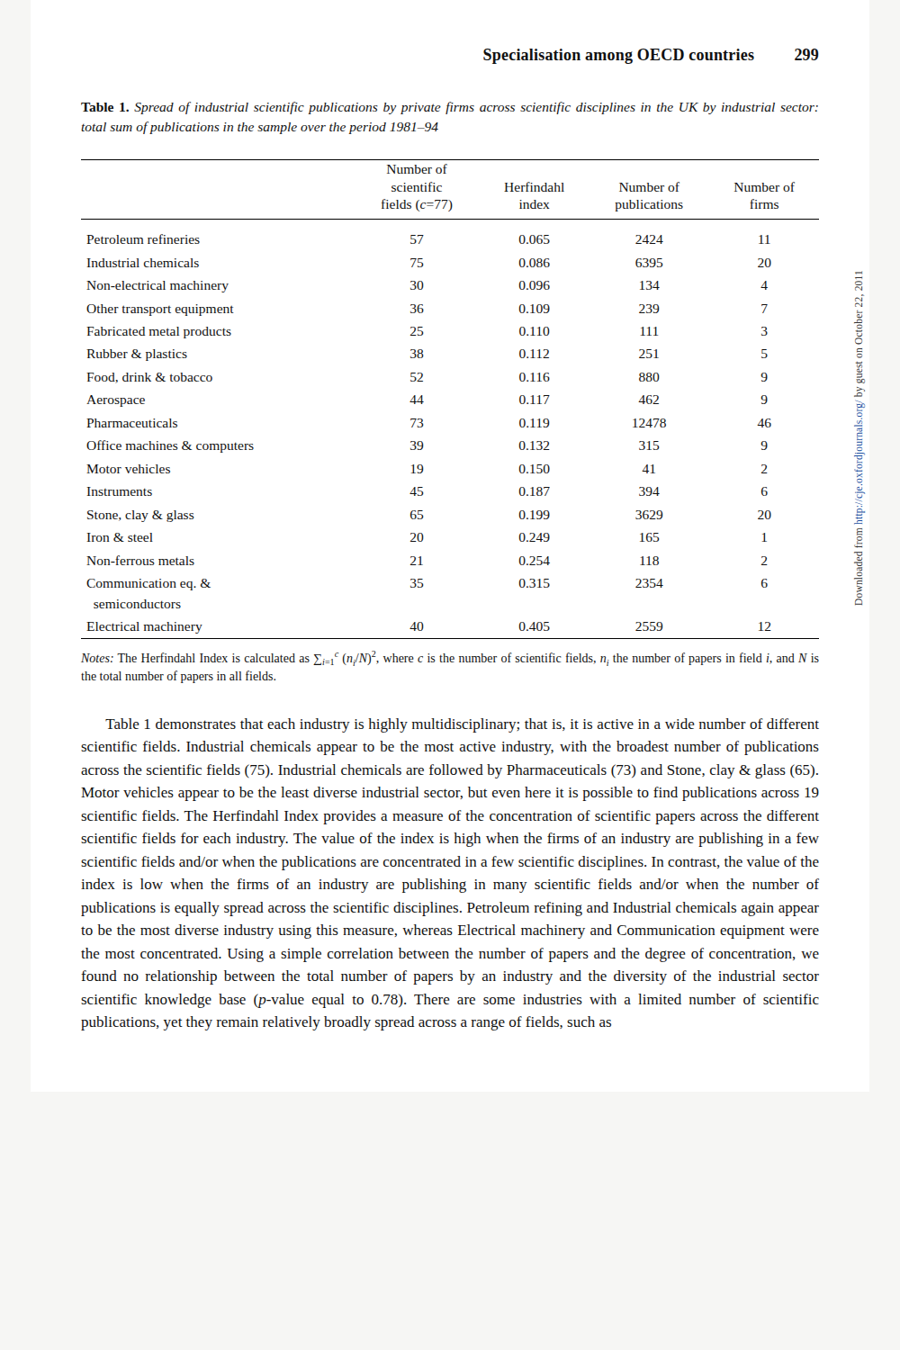Downloaded from http://cje.oxfordjournals.org/ by guest on October 22, 2011
Specialisation among OECD countries 299
Table 1. Spread of industrial scientific publications by private firms across scientific disciplines in the UK by industrial sector: total sum of publications in the sample over the period 1981–94
| | Number of scientific fields ( c =77) | Herfindahl index | Number of publications | Number of firms |
| --- | --- | --- | --- | --- |
| Petroleum refineries | 57 | 0.065 | 2424 | 11 |
| Industrial chemicals | 75 | 0.086 | 6395 | 20 |
| Non-electrical machinery | 30 | 0.096 | 134 | 4 |
| Other transport equipment | 36 | 0.109 | 239 | 7 |
| Fabricated metal products | 25 | 0.110 | 111 | 3 |
| Rubber & plastics | 38 | 0.112 | 251 | 5 |
| Food, drink & tobacco | 52 | 0.116 | 880 | 9 |
| Aerospace | 44 | 0.117 | 462 | 9 |
| Pharmaceuticals | 73 | 0.119 | 12478 | 46 |
| Office machines & computers | 39 | 0.132 | 315 | 9 |
| Motor vehicles | 19 | 0.150 | 41 | 2 |
| Instruments | 45 | 0.187 | 394 | 6 |
| Stone, clay & glass | 65 | 0.199 | 3629 | 20 |
| Iron & steel | 20 | 0.249 | 165 | 1 |
| Non-ferrous metals | 21 | 0.254 | 118 | 2 |
| Communication eq. & semiconductors | 35 | 0.315 | 2354 | 6 |
| Electrical machinery | 40 | 0.405 | 2559 | 12 |
Notes: The Herfindahl Index is calculated as ∑i=1c (ni/N)2, where c is the number of scientific fields, ni the number of papers in field i, and N is the total number of papers in all fields.
Table 1 demonstrates that each industry is highly multidisciplinary; that is, it is active in a wide number of different scientific fields. Industrial chemicals appear to be the most active industry, with the broadest number of publications across the scientific fields (75). Industrial chemicals are followed by Pharmaceuticals (73) and Stone, clay & glass (65). Motor vehicles appear to be the least diverse industrial sector, but even here it is possible to find publications across 19 scientific fields. The Herfindahl Index provides a measure of the concentration of scientific papers across the different scientific fields for each industry. The value of the index is high when the firms of an industry are publishing in a few scientific fields and/or when the publications are concentrated in a few scientific disciplines. In contrast, the value of the index is low when the firms of an industry are publishing in many scientific fields and/or when the number of publications is equally spread across the scientific disciplines. Petroleum refining and Industrial chemicals again appear to be the most diverse industry using this measure, whereas Electrical machinery and Communication equipment were the most concentrated. Using a simple correlation between the number of papers and the degree of concentration, we found no relationship between the total number of papers by an industry and the diversity of the industrial sector scientific knowledge base (p-value equal to 0.78). There are some industries with a limited number of scientific publications, yet they remain relatively broadly spread across a range of fields, such as